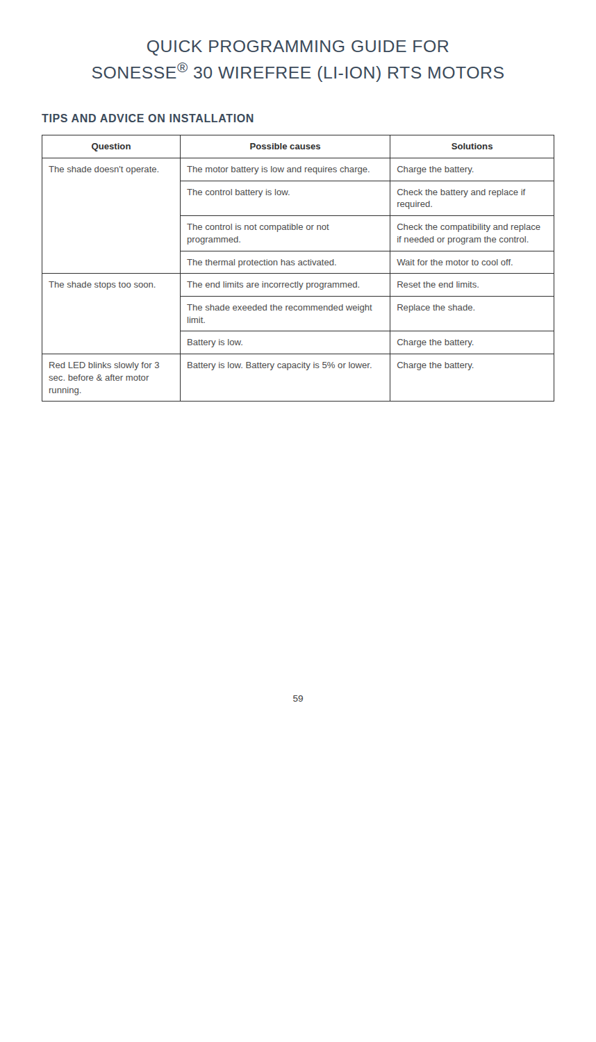QUICK PROGRAMMING GUIDE FOR
SONESSE® 30 WIREFREE (LI-ION) RTS MOTORS
TIPS AND ADVICE ON INSTALLATION
| Question | Possible causes | Solutions |
| --- | --- | --- |
| The shade doesn't operate. | The motor battery is low and requires charge. | Charge the battery. |
| The control battery is low. | Check the battery and replace if required. |
| The control is not compatible or not programmed. | Check the compatibility and replace if needed or program the control. |
| The thermal protection has activated. | Wait for the motor to cool off. |
| The shade stops too soon. | The end limits are incorrectly programmed. | Reset the end limits. |
| The shade exeeded the recommended weight limit. | Replace the shade. |
| Battery is low. | Charge the battery. |
| Red LED blinks slowly for 3 sec. before & after motor running. | Battery is low. Battery capacity is 5% or lower. | Charge the battery. |
59